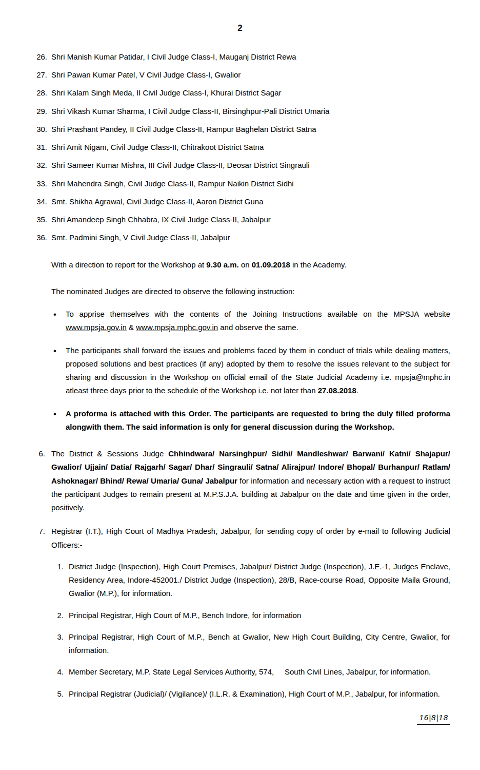2
26. Shri Manish Kumar Patidar, I Civil Judge Class-I, Mauganj District Rewa
27. Shri Pawan Kumar Patel, V Civil Judge Class-I, Gwalior
28. Shri Kalam Singh Meda, II Civil Judge Class-I, Khurai District Sagar
29. Shri Vikash Kumar Sharma, I Civil Judge Class-II, Birsinghpur-Pali District Umaria
30. Shri Prashant Pandey, II Civil Judge Class-II, Rampur Baghelan District Satna
31. Shri Amit Nigam, Civil Judge Class-II, Chitrakoot District Satna
32. Shri Sameer Kumar Mishra, III Civil Judge Class-II, Deosar District Singrauli
33. Shri Mahendra Singh, Civil Judge Class-II, Rampur Naikin District Sidhi
34. Smt. Shikha Agrawal, Civil Judge Class-II, Aaron District Guna
35. Shri Amandeep Singh Chhabra, IX Civil Judge Class-II, Jabalpur
36. Smt. Padmini Singh, V Civil Judge Class-II, Jabalpur
With a direction to report for the Workshop at 9.30 a.m. on 01.09.2018 in the Academy.
The nominated Judges are directed to observe the following instruction:
To apprise themselves with the contents of the Joining Instructions available on the MPSJA website www.mpsja.gov.in & www.mpsja.mphc.gov.in and observe the same.
The participants shall forward the issues and problems faced by them in conduct of trials while dealing matters, proposed solutions and best practices (if any) adopted by them to resolve the issues relevant to the subject for sharing and discussion in the Workshop on official email of the State Judicial Academy i.e. mpsja@mphc.in atleast three days prior to the schedule of the Workshop i.e. not later than 27.08.2018.
A proforma is attached with this Order. The participants are requested to bring the duly filled proforma alongwith them. The said information is only for general discussion during the Workshop.
6. The District & Sessions Judge Chhindwara/ Narsinghpur/ Sidhi/ Mandleshwar/ Barwani/ Katni/ Shajapur/ Gwalior/ Ujjain/ Datia/ Rajgarh/ Sagar/ Dhar/ Singrauli/ Satna/ Alirajpur/ Indore/ Bhopal/ Burhanpur/ Ratlam/ Ashoknagar/ Bhind/ Rewa/ Umaria/ Guna/ Jabalpur for information and necessary action with a request to instruct the participant Judges to remain present at M.P.S.J.A. building at Jabalpur on the date and time given in the order, positively.
7. Registrar (I.T.), High Court of Madhya Pradesh, Jabalpur, for sending copy of order by e-mail to following Judicial Officers:-
1. District Judge (Inspection), High Court Premises, Jabalpur/ District Judge (Inspection), J.E.-1, Judges Enclave, Residency Area, Indore-452001./ District Judge (Inspection), 28/B, Race-course Road, Opposite Maila Ground, Gwalior (M.P.), for information.
2. Principal Registrar, High Court of M.P., Bench Indore, for information
3. Principal Registrar, High Court of M.P., Bench at Gwalior, New High Court Building, City Centre, Gwalior, for information.
4. Member Secretary, M.P. State Legal Services Authority, 574, South Civil Lines, Jabalpur, for information.
5. Principal Registrar (Judicial)/ (Vigilance)/ (I.L.R. & Examination), High Court of M.P., Jabalpur, for information.
16|8|18